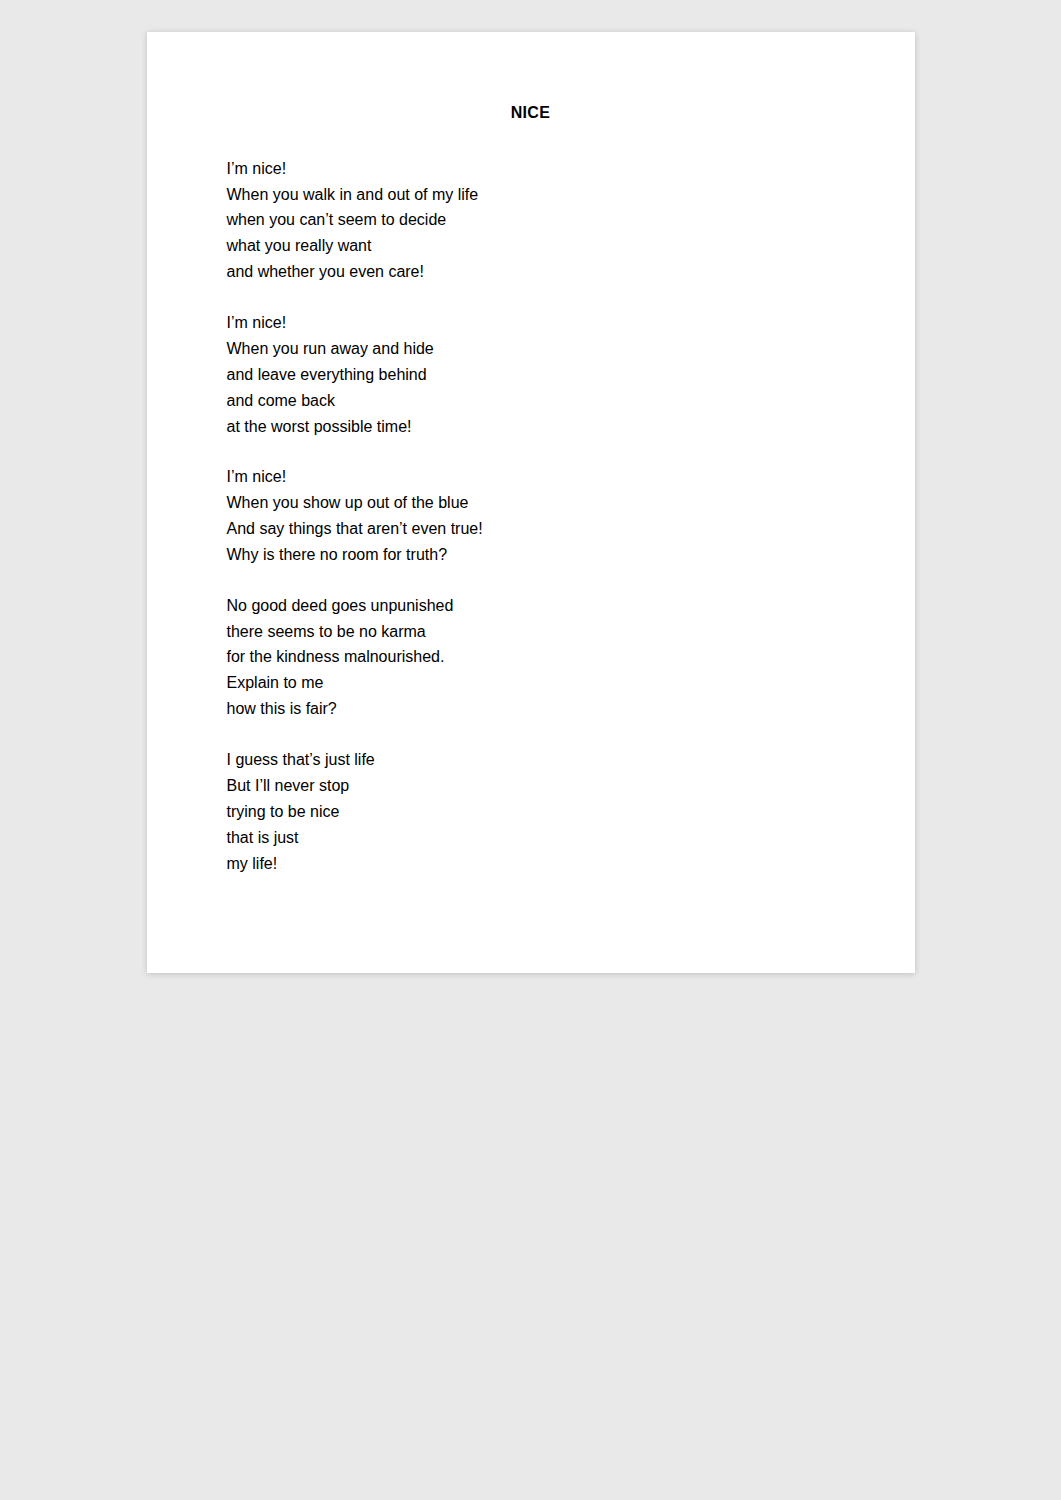NICE
I’m nice!
When you walk in and out of my life
when you can’t seem to decide
what you really want
and whether you even care!
I’m nice!
When you run away and hide
and leave everything behind
and come back
at the worst possible time!
I’m nice!
When you show up out of the blue
And say things that aren’t even true!
Why is there no room for truth?
No good deed goes unpunished
there seems to be no karma
for the kindness malnourished.
Explain to me
how this is fair?
I guess that’s just life
But I’ll never stop
trying to be nice
that is just
my life!